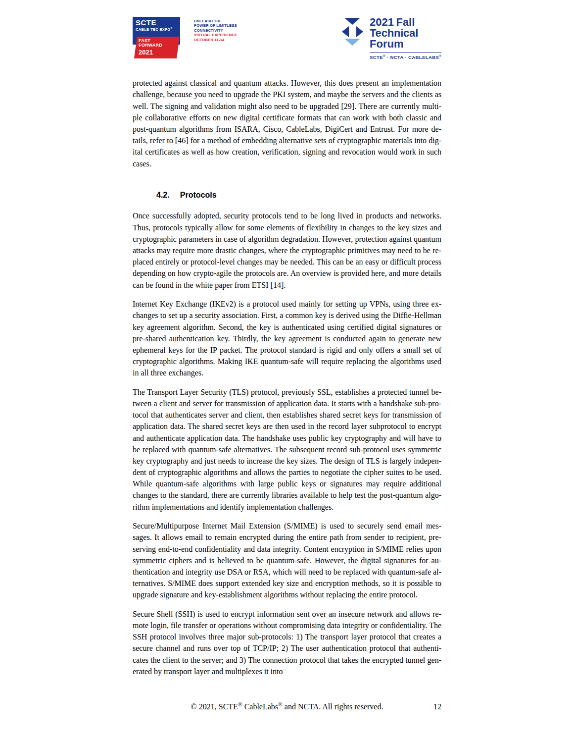SCTE
CABLE-TEC EXPO®
FAST
FORWARD
2021
UNLEASH THE
POWER OF LIMITLESS
CONNECTIVITY
VIRTUAL EXPERIENCE
OCTOBER 11-14
2021 Fall
Technical
Forum
SCTE® · NCTA · CABLELABS®
protected against classical and quantum attacks. However, this does present an implementation challenge, because you need to upgrade the PKI system, and maybe the servers and the clients as well. The signing and validation might also need to be upgraded [29]. There are currently multiple collaborative efforts on new digital certificate formats that can work with both classic and post-quantum algorithms from ISARA, Cisco, CableLabs, DigiCert and Entrust. For more details, refer to [46] for a method of embedding alternative sets of cryptographic materials into digital certificates as well as how creation, verification, signing and revocation would work in such cases.
4.2. Protocols
Once successfully adopted, security protocols tend to be long lived in products and networks. Thus, protocols typically allow for some elements of flexibility in changes to the key sizes and cryptographic parameters in case of algorithm degradation. However, protection against quantum attacks may require more drastic changes, where the cryptographic primitives may need to be replaced entirely or protocol-level changes may be needed. This can be an easy or difficult process depending on how crypto-agile the protocols are. An overview is provided here, and more details can be found in the white paper from ETSI [14].
Internet Key Exchange (IKEv2) is a protocol used mainly for setting up VPNs, using three exchanges to set up a security association. First, a common key is derived using the Diffie-Hellman key agreement algorithm. Second, the key is authenticated using certified digital signatures or pre-shared authentication key. Thirdly, the key agreement is conducted again to generate new ephemeral keys for the IP packet. The protocol standard is rigid and only offers a small set of cryptographic algorithms. Making IKE quantum-safe will require replacing the algorithms used in all three exchanges.
The Transport Layer Security (TLS) protocol, previously SSL, establishes a protected tunnel between a client and server for transmission of application data. It starts with a handshake sub-protocol that authenticates server and client, then establishes shared secret keys for transmission of application data. The shared secret keys are then used in the record layer subprotocol to encrypt and authenticate application data. The handshake uses public key cryptography and will have to be replaced with quantum-safe alternatives. The subsequent record sub-protocol uses symmetric key cryptography and just needs to increase the key sizes. The design of TLS is largely independent of cryptographic algorithms and allows the parties to negotiate the cipher suites to be used. While quantum-safe algorithms with large public keys or signatures may require additional changes to the standard, there are currently libraries available to help test the post-quantum algorithm implementations and identify implementation challenges.
Secure/Multipurpose Internet Mail Extension (S/MIME) is used to securely send email messages. It allows email to remain encrypted during the entire path from sender to recipient, preserving end-to-end confidentiality and data integrity. Content encryption in S/MIME relies upon symmetric ciphers and is believed to be quantum-safe. However, the digital signatures for authentication and integrity use DSA or RSA, which will need to be replaced with quantum-safe alternatives. S/MIME does support extended key size and encryption methods, so it is possible to upgrade signature and key-establishment algorithms without replacing the entire protocol.
Secure Shell (SSH) is used to encrypt information sent over an insecure network and allows remote login, file transfer or operations without compromising data integrity or confidentiality. The SSH protocol involves three major sub-protocols: 1) The transport layer protocol that creates a secure channel and runs over top of TCP/IP; 2) The user authentication protocol that authenticates the client to the server; and 3) The connection protocol that takes the encrypted tunnel generated by transport layer and multiplexes it into
© 2021, SCTE® CableLabs® and NCTA. All rights reserved.
12